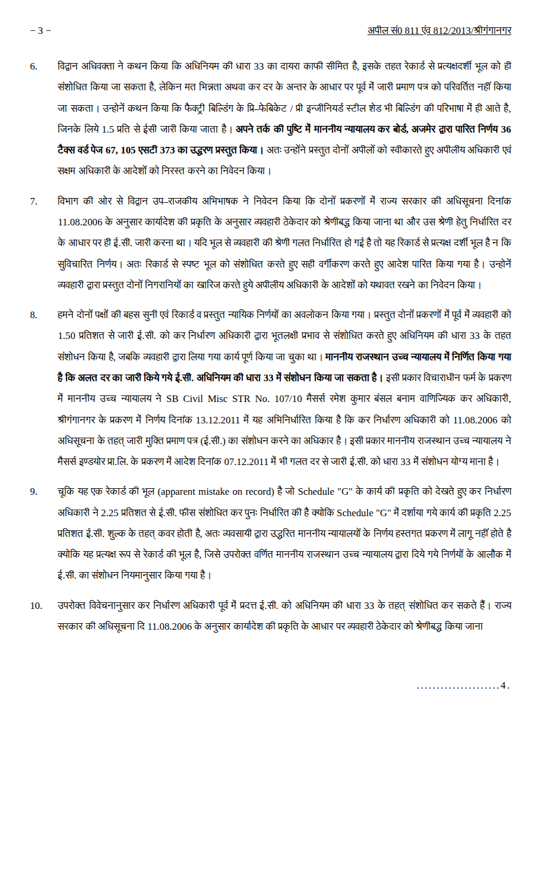− 3 − अपील सं0 811 एंव 812/2013/श्रीगंगानगर
6. विद्वान अधिवक्ता ने कथन किया कि अधिनियम की धारा 33 का दायरा काफी सीमित है, इसके तहत रेकार्ड से प्रत्यक्षदर्शी भूल को ही संशोधित किया जा सकता है, लेकिन मत भिन्नता अथवा कर दर के अन्तर के आधार पर पूर्व में जारी प्रमाण पत्र को परिवर्तित नहीं किया जा सकता। उन्होनें कथन किया कि फैक्ट्री बिल्डिंग के प्रि–फेबिकेट / प्री इन्जीनियर्ड स्टील शेड भी बिल्डिंग की परिभाषा में ही आते है, जिनके लिये 1.5 प्रति से ईसी जारी किया जाता है। अपने तर्क की पुष्टि में माननीय न्यायालय कर बोर्ड, अजमेर द्वारा पारित निर्णय 36 टैक्स वर्ड पेज 67, 105 एसटी 373 का उद्धरण प्रस्तुत किया। अतः उन्होंने प्रस्तुत दोनों अपीलों को स्वीकारते हुए अपीलीय अधिकारी एवं सक्षम अधिकारी के आदेशों को निरस्त करने का निवेदन किया।
7. विभाग की ओर से विद्वान उप–राजकीय अभिभाषक ने निवेदन किया कि दोनों प्रकरणों में राज्य सरकार की अधिसूचना दिनांक 11.08.2006 के अनुसार कार्यादेश की प्रकृति के अनुसार व्यवहारी ठेकेदार को श्रेणीबद्ध किया जाना था और उस श्रेणी हेतु निर्धारित दर के आधार पर ही ई.सी. जारी करना था। यदि भूल से व्यवहारी की श्रेणी गलत निर्धारित हो गई है तो यह रिकार्ड से प्रत्यक्ष दर्शी भूल है न कि सुविचारित निर्णय। अतः रिकार्ड से स्पष्ट भूल को संशोधित करते हुए सही वर्गीकरण करते हुए आदेश पारित किया गया है। उन्होनें व्यवहारी द्वारा प्रस्तुत दोनों निगरानियों का खारिज करते हुये अपीलीय अधिकारी के आदेशों को यथावत रखने का निवेदन किया।
8. हमने दोनों पक्षों की बहस सुनी एवं रिकार्ड व प्रस्तुत न्यायिक निर्णयों का अवलोकन किया गया। प्रस्तुत दोनों प्रकरणों में पूर्व में व्यवहारी को 1.50 प्रतिशत से जारी ई.सी. को कर निर्धारण अधिकारी द्वारा भूतलक्षी प्रभाव से संशोधित करते हुए अधिनियम की धारा 33 के तहत संशोधन किया है, जबकि व्यवहारी द्वारा लिया गया कार्य पूर्ण किया जा चुका था। माननीय राजस्थान उच्च न्यायालय में निर्णित किया गया है कि अलत दर का जारी किये गये ई.सी. अधिनियम की धारा 33 में संशोधन किया जा सकता है। इसी प्रकार विचाराधीन फर्म के प्रकरण में माननीय उच्च न्यायालय ने SB Civil Misc STR No. 107/10 मैसर्स रमेश कुमार बंसल बनाम वाणिज्यिक कर अधिकारी, श्रीगंगानगर के प्रकरण में निर्णय दिनांक 13.12.2011 में यह अभिनिर्धारित किया है कि कर निर्धारण अधिकारी को 11.08.2006 को अधिसूचना के तहत् जारी मुक्ति प्रमाण पत्र (ई.सी.) का संशोधन करने का अधिकार है। इसी प्रकार माननीय राजस्थान उच्च न्यायालय ने मैसर्स इण्डयोर प्रा.लि. के प्रकरण में आदेश दिनांक 07.12.2011 में भी गलत दर से जारी ई.सी. को धारा 33 में संशोधन योग्य माना है।
9. चूकि यह एक रेकार्ड की भूल (apparent mistake on record) है जो Schedule "G" के कार्य की प्रकृति को देखते हुए कर निर्धारण अधिकारी ने 2.25 प्रतिशत से ई.सी. फीस संशोधित कर पुनः निर्धारित की है क्योकि Schedule "G" में दर्शाया गये कार्य की प्रकृति 2.25 प्रतिशत ई.सी. शुल्क के तहत् कवर होती है, अतः व्यवसायी द्वारा उद्धरित माननीय न्यायालयों के निर्णय हस्तगत प्रकरण में लागू नहीं होते है क्योकि यह प्रत्यक्ष रूप से रेकार्ड की भूल है, जिसे उपरोक्त वर्णित माननीय राजस्थान उच्च न्यायालय द्वारा दिये गये निर्णयों के आलौक में ई.सी. का संशोधन नियमानुसार किया गया है।
10. उपरोक्त विवेचनानुसार कर निर्धारण अधिकारी पूर्व में प्रदत्त ई.सी. को अधिनियम की धारा 33 के तहत् संशोधित कर सकते हैं। राज्य सरकार की अधिसूचना दि 11.08.2006 के अनुसार कार्यादेश की प्रकृति के आधार पर व्यवहारी ठेकेदार को श्रेणीबद्ध किया जाना
  .....................4.